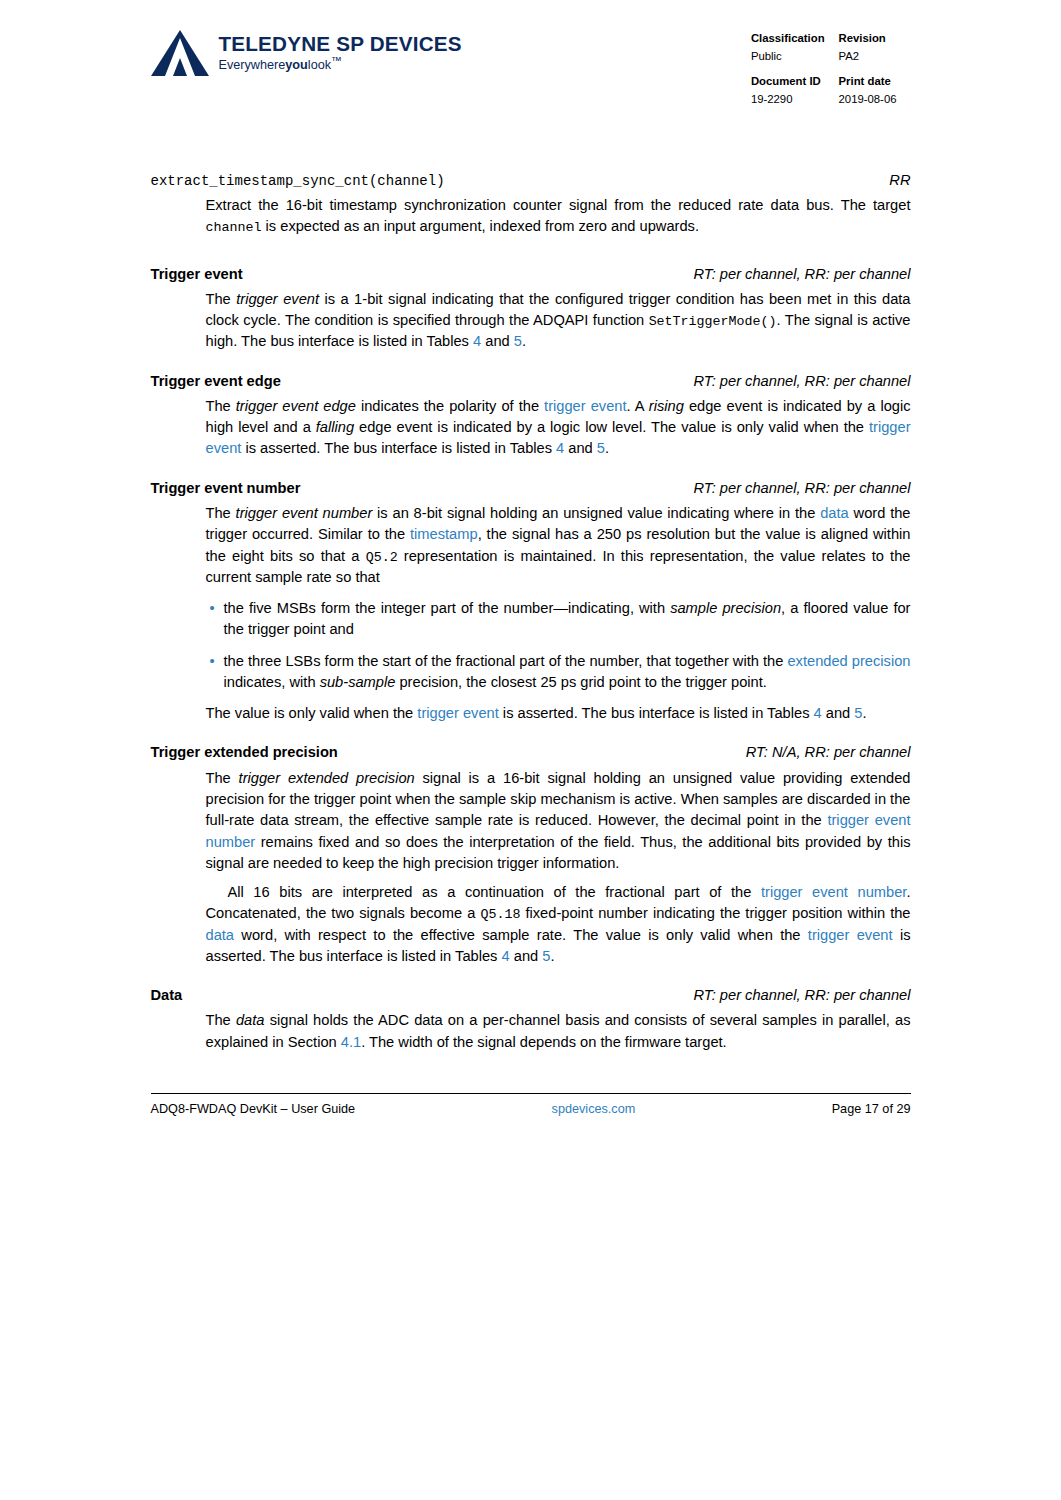TELEDYNE SP DEVICES
Everywhere you look™
| Classification | Revision |
| Public | PA2 |
| Document ID | Print date |
| 19-2290 | 2019-08-06 |
extract_timestamp_sync_cnt(channel)
RR
Extract the 16-bit timestamp synchronization counter signal from the reduced rate data bus. The target channel is expected as an input argument, indexed from zero and upwards.
Trigger event
RT: per channel, RR: per channel
The trigger event is a 1-bit signal indicating that the configured trigger condition has been met in this data clock cycle. The condition is specified through the ADQAPI function SetTriggerMode(). The signal is active high. The bus interface is listed in Tables 4 and 5.
Trigger event edge
RT: per channel, RR: per channel
The trigger event edge indicates the polarity of the trigger event. A rising edge event is indicated by a logic high level and a falling edge event is indicated by a logic low level. The value is only valid when the trigger event is asserted. The bus interface is listed in Tables 4 and 5.
Trigger event number
RT: per channel, RR: per channel
The trigger event number is an 8-bit signal holding an unsigned value indicating where in the data word the trigger occurred. Similar to the timestamp, the signal has a 250 ps resolution but the value is aligned within the eight bits so that a Q5.2 representation is maintained. In this representation, the value relates to the current sample rate so that
the five MSBs form the integer part of the number—indicating, with sample precision, a floored value for the trigger point and
the three LSBs form the start of the fractional part of the number, that together with the extended precision indicates, with sub-sample precision, the closest 25 ps grid point to the trigger point.
The value is only valid when the trigger event is asserted. The bus interface is listed in Tables 4 and 5.
Trigger extended precision
RT: N/A, RR: per channel
The trigger extended precision signal is a 16-bit signal holding an unsigned value providing extended precision for the trigger point when the sample skip mechanism is active. When samples are discarded in the full-rate data stream, the effective sample rate is reduced. However, the decimal point in the trigger event number remains fixed and so does the interpretation of the field. Thus, the additional bits provided by this signal are needed to keep the high precision trigger information.
All 16 bits are interpreted as a continuation of the fractional part of the trigger event number. Concatenated, the two signals become a Q5.18 fixed-point number indicating the trigger position within the data word, with respect to the effective sample rate. The value is only valid when the trigger event is asserted. The bus interface is listed in Tables 4 and 5.
Data
RT: per channel, RR: per channel
The data signal holds the ADC data on a per-channel basis and consists of several samples in parallel, as explained in Section 4.1. The width of the signal depends on the firmware target.
ADQ8-FWDAQ DevKit – User Guide
spdevices.com
Page 17 of 29